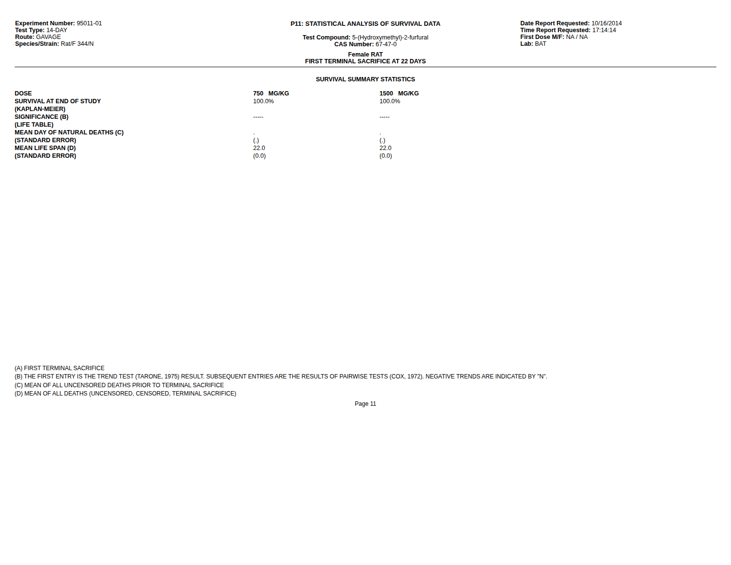| Experiment Number: 95011-01 Test Type: 14-DAY Route: GAVAGE Species/Strain: Rat/F 344/N | P11: STATISTICAL ANALYSIS OF SURVIVAL DATA Test Compound: 5-(Hydroxymethyl)-2-furfural CAS Number: 67-47-0 | Date Report Requested: 10/16/2014 Time Report Requested: 17:14:14 First Dose M/F: NA / NA Lab: BAT |
Female RAT
FIRST TERMINAL SACRIFICE AT 22 DAYS
SURVIVAL SUMMARY STATISTICS
| DOSE | 750 MG/KG | 1500 MG/KG | |
| SURVIVAL AT END OF STUDY | 100.0% | 100.0% | |
| (KAPLAN-MEIER) | | | |
| SIGNIFICANCE (B) | ----- | ----- | |
| (LIFE TABLE) | | | |
| MEAN DAY OF NATURAL DEATHS (C) | . | . | |
| (STANDARD ERROR) | (.) | (.) | |
| MEAN LIFE SPAN (D) | 22.0 | 22.0 | |
| (STANDARD ERROR) | (0.0) | (0.0) | |
(A) FIRST TERMINAL SACRIFICE
(B) THE FIRST ENTRY IS THE TREND TEST (TARONE, 1975) RESULT. SUBSEQUENT ENTRIES ARE THE RESULTS OF PAIRWISE TESTS (COX, 1972). NEGATIVE TRENDS ARE INDICATED BY "N".
(C) MEAN OF ALL UNCENSORED DEATHS PRIOR TO TERMINAL SACRIFICE
(D) MEAN OF ALL DEATHS (UNCENSORED, CENSORED, TERMINAL SACRIFICE)
Page 11